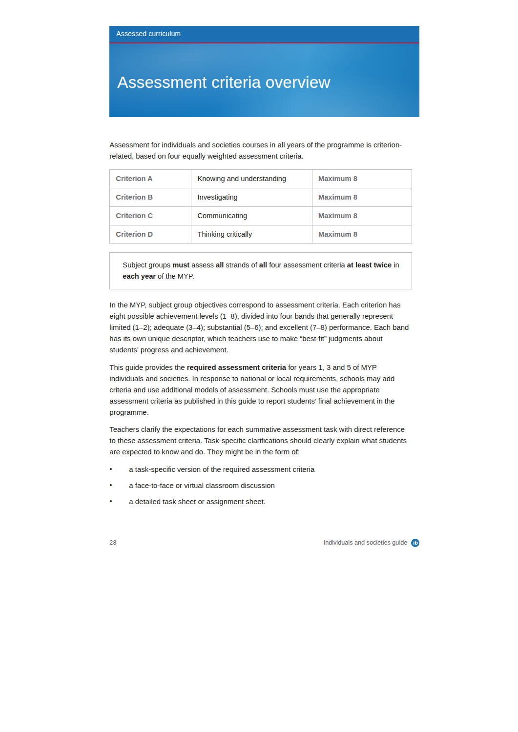Assessed curriculum
Assessment criteria overview
Assessment for individuals and societies courses in all years of the programme is criterion-related, based on four equally weighted assessment criteria.
| Criterion A | Knowing and understanding | Maximum 8 |
| Criterion B | Investigating | Maximum 8 |
| Criterion C | Communicating | Maximum 8 |
| Criterion D | Thinking critically | Maximum 8 |
Subject groups must assess all strands of all four assessment criteria at least twice in each year of the MYP.
In the MYP, subject group objectives correspond to assessment criteria. Each criterion has eight possible achievement levels (1–8), divided into four bands that generally represent limited (1–2); adequate (3–4); substantial (5–6); and excellent (7–8) performance. Each band has its own unique descriptor, which teachers use to make “best-fit” judgments about students’ progress and achievement.
This guide provides the required assessment criteria for years 1, 3 and 5 of MYP individuals and societies. In response to national or local requirements, schools may add criteria and use additional models of assessment. Schools must use the appropriate assessment criteria as published in this guide to report students’ final achievement in the programme.
Teachers clarify the expectations for each summative assessment task with direct reference to these assessment criteria. Task-specific clarifications should clearly explain what students are expected to know and do. They might be in the form of:
a task-specific version of the required assessment criteria
a face-to-face or virtual classroom discussion
a detailed task sheet or assignment sheet.
28
Individuals and societies guide ib